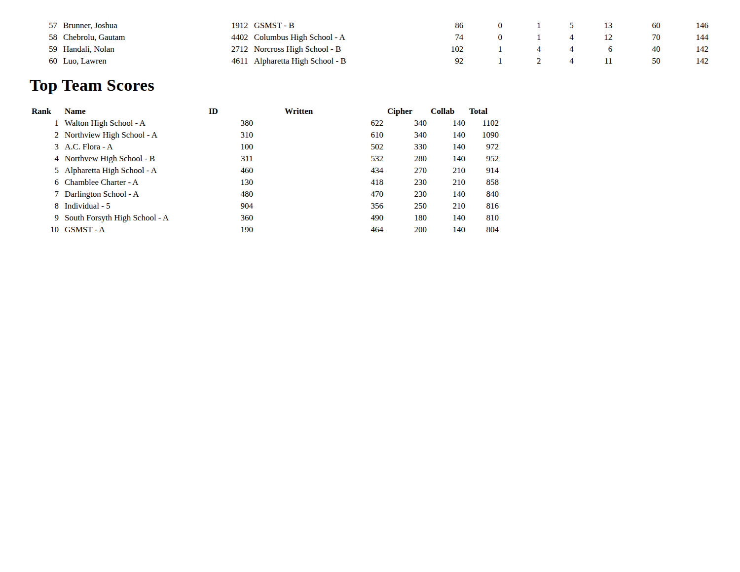| 57 | Brunner, Joshua | 1912 | GSMST - B | 86 | 0 | 1 | 5 | 13 | 60 | 146 |
| 58 | Chebrolu, Gautam | 4402 | Columbus High School - A | 74 | 0 | 1 | 4 | 12 | 70 | 144 |
| 59 | Handali, Nolan | 2712 | Norcross High School - B | 102 | 1 | 4 | 4 | 6 | 40 | 142 |
| 60 | Luo, Lawren | 4611 | Alpharetta High School - B | 92 | 1 | 2 | 4 | 11 | 50 | 142 |
Top Team Scores
| Rank | Name | ID | Written | Cipher | Collab | Total |
| --- | --- | --- | --- | --- | --- | --- |
| 1 | Walton High School - A | 380 | 622 | 340 | 140 | 1102 |
| 2 | Northview High School - A | 310 | 610 | 340 | 140 | 1090 |
| 3 | A.C. Flora - A | 100 | 502 | 330 | 140 | 972 |
| 4 | Northvew High School - B | 311 | 532 | 280 | 140 | 952 |
| 5 | Alpharetta High School - A | 460 | 434 | 270 | 210 | 914 |
| 6 | Chamblee Charter - A | 130 | 418 | 230 | 210 | 858 |
| 7 | Darlington School - A | 480 | 470 | 230 | 140 | 840 |
| 8 | Individual - 5 | 904 | 356 | 250 | 210 | 816 |
| 9 | South Forsyth High School - A | 360 | 490 | 180 | 140 | 810 |
| 10 | GSMST - A | 190 | 464 | 200 | 140 | 804 |